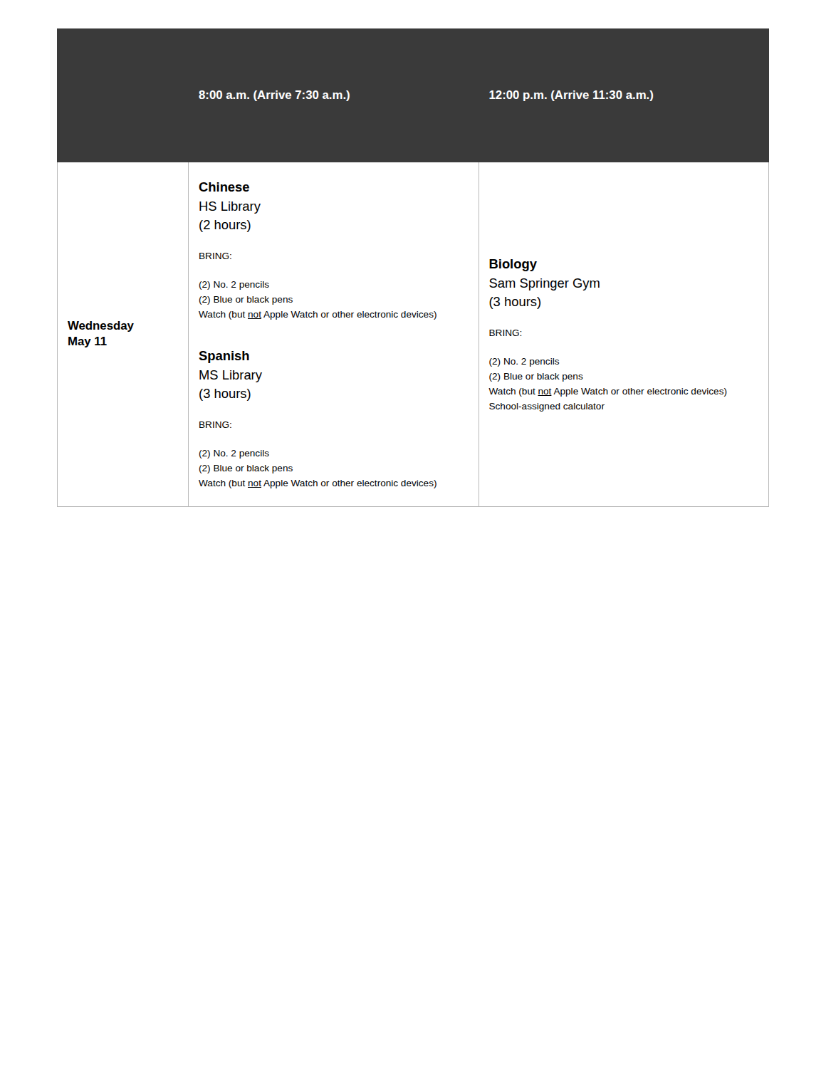| | 8:00 a.m. (Arrive 7:30 a.m.) | 12:00 p.m. (Arrive 11:30 a.m.) |
| --- | --- | --- |
| Wednesday May 11 | Chinese HS Library (2 hours) BRING: (2) No. 2 pencils (2) Blue or black pens Watch (but not Apple Watch or other electronic devices) Spanish MS Library (3 hours) BRING: (2) No. 2 pencils (2) Blue or black pens Watch (but not Apple Watch or other electronic devices) | Biology Sam Springer Gym (3 hours) BRING: (2) No. 2 pencils (2) Blue or black pens Watch (but not Apple Watch or other electronic devices) School-assigned calculator |